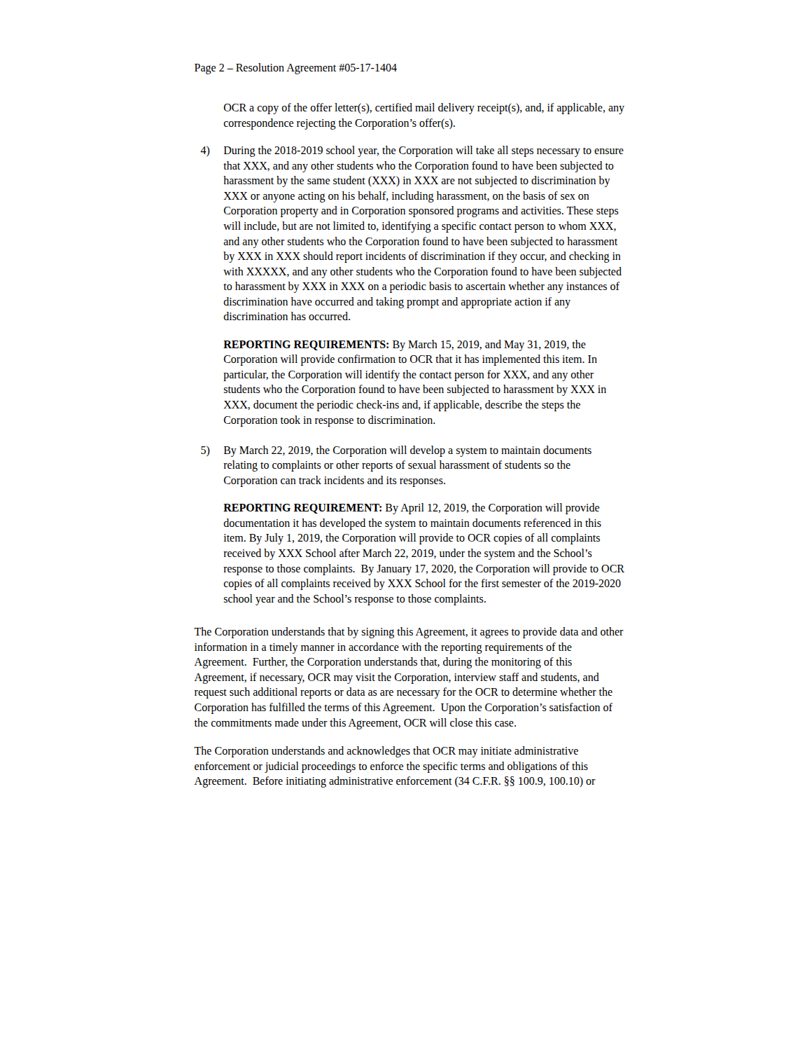Page 2 – Resolution Agreement #05-17-1404
OCR a copy of the offer letter(s), certified mail delivery receipt(s), and, if applicable, any correspondence rejecting the Corporation’s offer(s).
4)
During the 2018-2019 school year, the Corporation will take all steps necessary to ensure that XXX, and any other students who the Corporation found to have been subjected to harassment by the same student (XXX) in XXX are not subjected to discrimination by XXX or anyone acting on his behalf, including harassment, on the basis of sex on Corporation property and in Corporation sponsored programs and activities. These steps will include, but are not limited to, identifying a specific contact person to whom XXX, and any other students who the Corporation found to have been subjected to harassment by XXX in XXX should report incidents of discrimination if they occur, and checking in with XXXXX, and any other students who the Corporation found to have been subjected to harassment by XXX in XXX on a periodic basis to ascertain whether any instances of discrimination have occurred and taking prompt and appropriate action if any discrimination has occurred.
REPORTING REQUIREMENTS: By March 15, 2019, and May 31, 2019, the Corporation will provide confirmation to OCR that it has implemented this item. In particular, the Corporation will identify the contact person for XXX, and any other students who the Corporation found to have been subjected to harassment by XXX in XXX, document the periodic check-ins and, if applicable, describe the steps the Corporation took in response to discrimination.
5)
By March 22, 2019, the Corporation will develop a system to maintain documents relating to complaints or other reports of sexual harassment of students so the Corporation can track incidents and its responses.
REPORTING REQUIREMENT: By April 12, 2019, the Corporation will provide documentation it has developed the system to maintain documents referenced in this item. By July 1, 2019, the Corporation will provide to OCR copies of all complaints received by XXX School after March 22, 2019, under the system and the School’s response to those complaints. By January 17, 2020, the Corporation will provide to OCR copies of all complaints received by XXX School for the first semester of the 2019-2020 school year and the School’s response to those complaints.
The Corporation understands that by signing this Agreement, it agrees to provide data and other information in a timely manner in accordance with the reporting requirements of the Agreement. Further, the Corporation understands that, during the monitoring of this Agreement, if necessary, OCR may visit the Corporation, interview staff and students, and request such additional reports or data as are necessary for the OCR to determine whether the Corporation has fulfilled the terms of this Agreement. Upon the Corporation’s satisfaction of the commitments made under this Agreement, OCR will close this case.
The Corporation understands and acknowledges that OCR may initiate administrative enforcement or judicial proceedings to enforce the specific terms and obligations of this Agreement. Before initiating administrative enforcement (34 C.F.R. §§ 100.9, 100.10) or